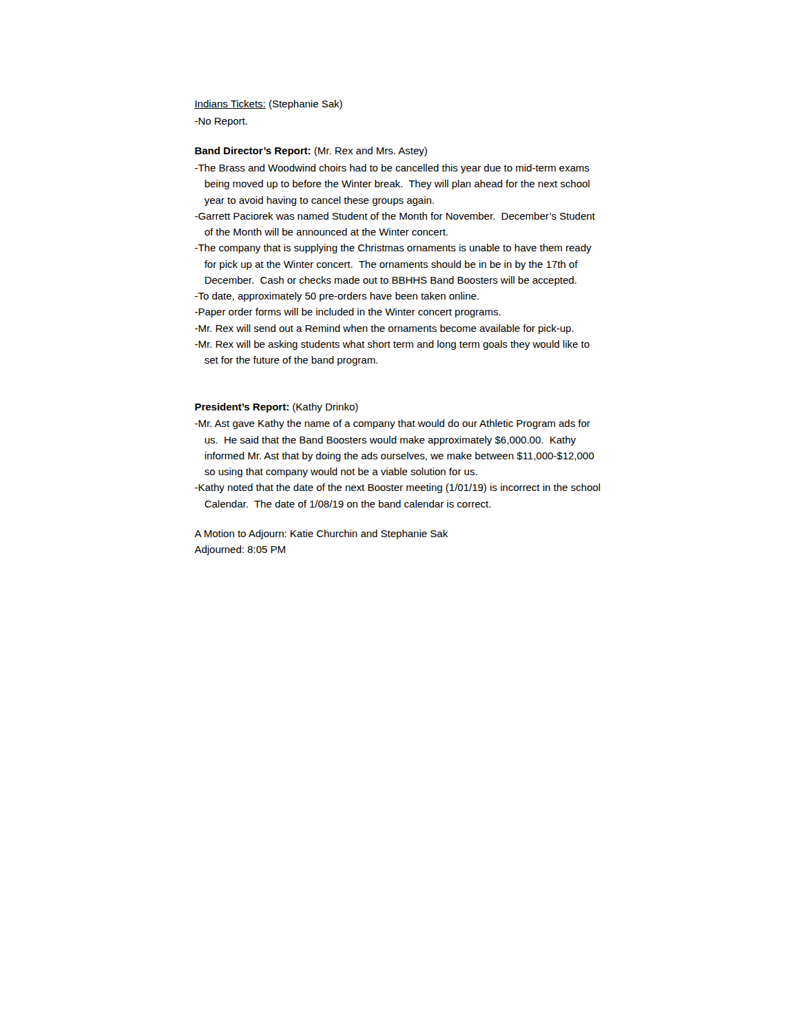Indians Tickets: (Stephanie Sak)
No Report.
Band Director’s Report: (Mr. Rex and Mrs. Astey)
The Brass and Woodwind choirs had to be cancelled this year due to mid-term exams being moved up to before the Winter break. They will plan ahead for the next school year to avoid having to cancel these groups again.
Garrett Paciorek was named Student of the Month for November. December’s Student of the Month will be announced at the Winter concert.
The company that is supplying the Christmas ornaments is unable to have them ready for pick up at the Winter concert. The ornaments should be in be in by the 17th of December. Cash or checks made out to BBHHS Band Boosters will be accepted.
To date, approximately 50 pre-orders have been taken online.
Paper order forms will be included in the Winter concert programs.
Mr. Rex will send out a Remind when the ornaments become available for pick-up.
Mr. Rex will be asking students what short term and long term goals they would like to set for the future of the band program.
President’s Report: (Kathy Drinko)
Mr. Ast gave Kathy the name of a company that would do our Athletic Program ads for us. He said that the Band Boosters would make approximately $6,000.00. Kathy informed Mr. Ast that by doing the ads ourselves, we make between $11,000-$12,000 so using that company would not be a viable solution for us.
Kathy noted that the date of the next Booster meeting (1/01/19) is incorrect in the school Calendar. The date of 1/08/19 on the band calendar is correct.
A Motion to Adjourn: Katie Churchin and Stephanie Sak
Adjourned: 8:05 PM